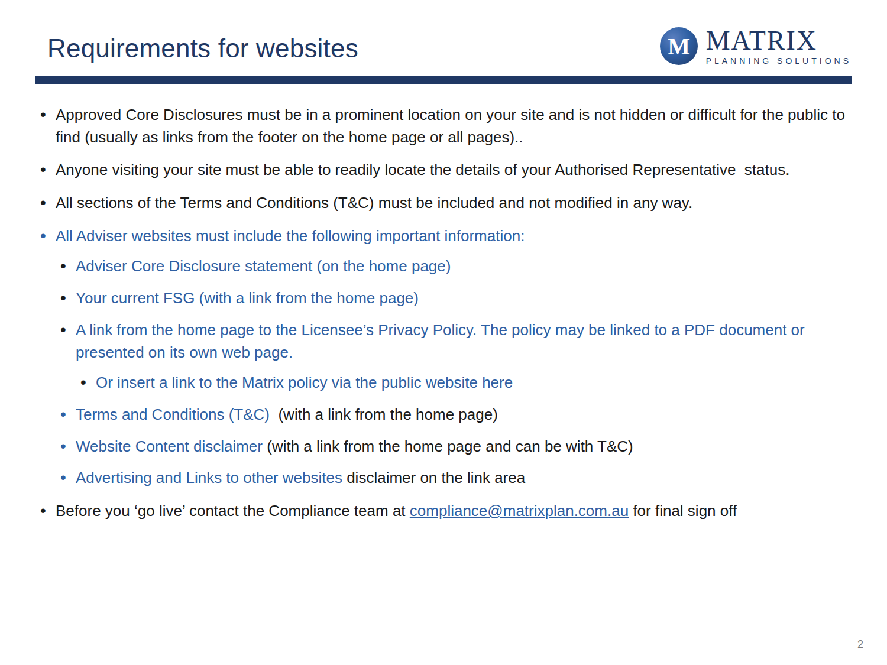Requirements for websites
MATRIX PLANNING SOLUTIONS
Approved Core Disclosures must be in a prominent location on your site and is not hidden or difficult for the public to find (usually as links from the footer on the home page or all pages)..
Anyone visiting your site must be able to readily locate the details of your Authorised Representative status.
All sections of the Terms and Conditions (T&C) must be included and not modified in any way.
All Adviser websites must include the following important information:
Adviser Core Disclosure statement (on the home page)
Your current FSG (with a link from the home page)
A link from the home page to the Licensee’s Privacy Policy. The policy may be linked to a PDF document or presented on its own web page.
Or insert a link to the Matrix policy via the public website here
Terms and Conditions (T&C) (with a link from the home page)
Website Content disclaimer (with a link from the home page and can be with T&C)
Advertising and Links to other websites disclaimer on the link area
Before you ‘go live’ contact the Compliance team at compliance@matrixplan.com.au for final sign off
2